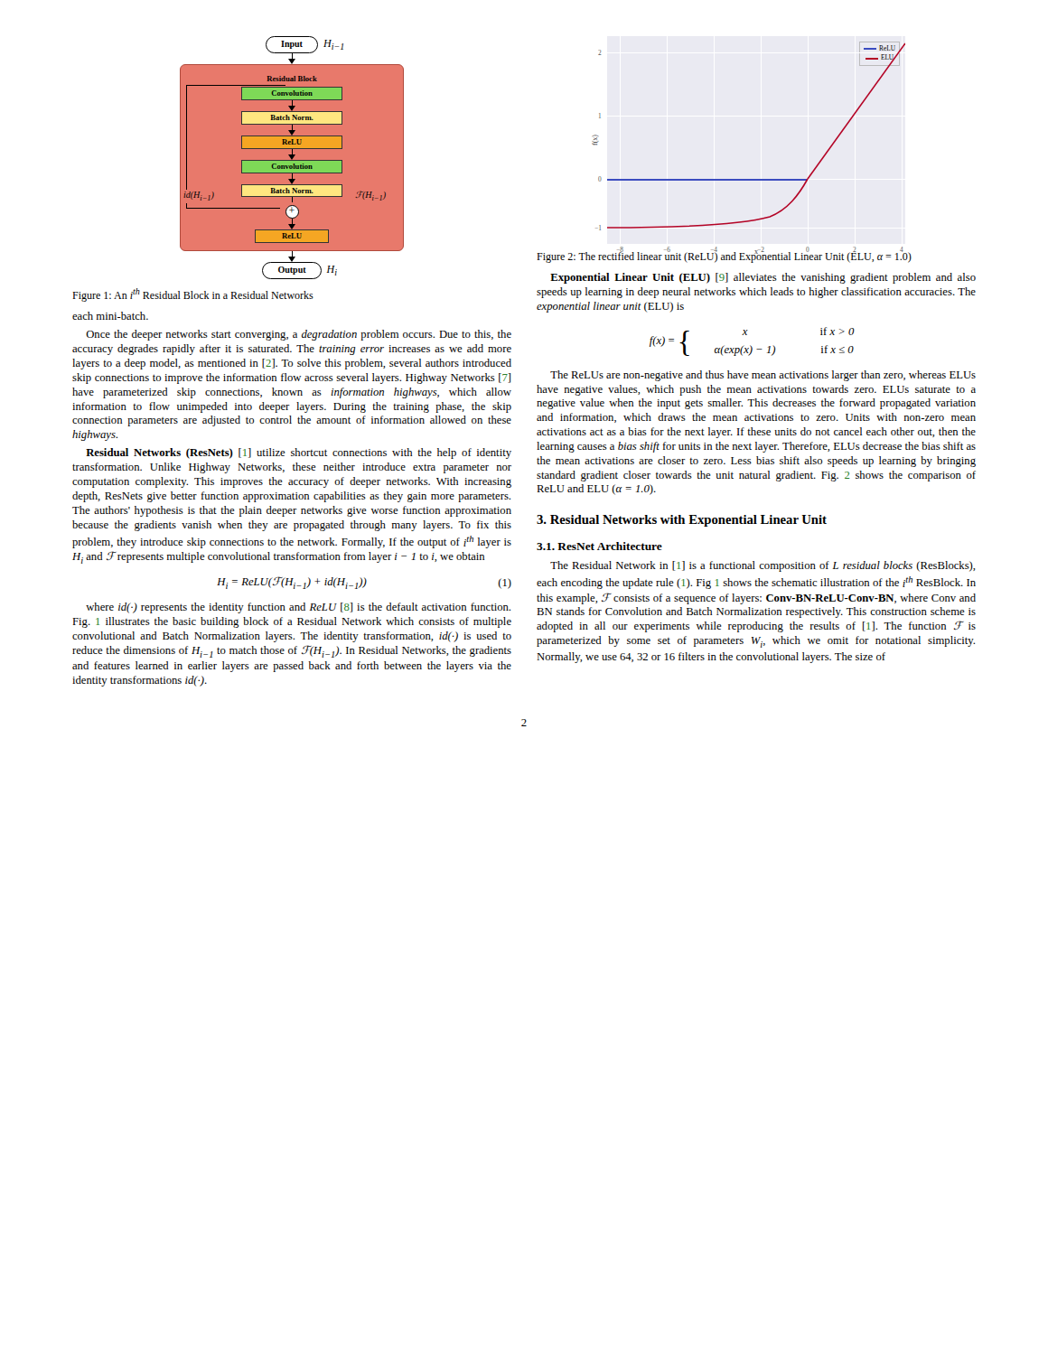Input Hi−1
Residual Block
id(Hi−1)
ℱ(Hi−1)
Convolution
Batch Norm.
ReLU
Convolution
Batch Norm.
+
ReLU
Output Hi
Figure 1: An ith Residual Block in a Residual Networks
each mini-batch.
Once the deeper networks start converging, a degradation problem occurs. Due to this, the accuracy degrades rapidly after it is saturated. The training error increases as we add more layers to a deep model, as mentioned in [2]. To solve this problem, several authors introduced skip connections to improve the information flow across several layers. Highway Networks [7] have parameterized skip connections, known as information highways, which allow information to flow unimpeded into deeper layers. During the training phase, the skip connection parameters are adjusted to control the amount of information allowed on these highways.
Residual Networks (ResNets) [1] utilize shortcut connections with the help of identity transformation. Unlike Highway Networks, these neither introduce extra parameter nor computation complexity. This improves the accuracy of deeper networks. With increasing depth, ResNets give better function approximation capabilities as they gain more parameters. The authors' hypothesis is that the plain deeper networks give worse function approximation because the gradients vanish when they are propagated through many layers. To fix this problem, they introduce skip connections to the network. Formally, If the output of ith layer is Hi and ℱ represents multiple convolutional transformation from layer i − 1 to i, we obtain
Hi = ReLU(ℱ(Hi−1) + id(Hi−1))
(1)
where id(·) represents the identity function and ReLU [8] is the default activation function. Fig. 1 illustrates the basic building block of a Residual Network which consists of multiple convolutional and Batch Normalization layers. The identity transformation, id(·) is used to reduce the dimensions of Hi−1 to match those of ℱ(Hi−1). In Residual Networks, the gradients and features learned in earlier layers are passed back and forth between the layers via the identity transformations id(·).
ReLU
ELU
2
1
0
−1
−8
−6
−4
−2
0
2
4
f(x)
x
Figure 2: The rectified linear unit (ReLU) and Exponential Linear Unit (ELU, α = 1.0)
Exponential Linear Unit (ELU) [9] alleviates the vanishing gradient problem and also speeds up learning in deep neural networks which leads to higher classification accuracies. The exponential linear unit (ELU) is
f(x) = {
| x | if x > 0 |
| α(exp(x) − 1) | if x ≤ 0 |
The ReLUs are non-negative and thus have mean activations larger than zero, whereas ELUs have negative values, which push the mean activations towards zero. ELUs saturate to a negative value when the input gets smaller. This decreases the forward propagated variation and information, which draws the mean activations to zero. Units with non-zero mean activations act as a bias for the next layer. If these units do not cancel each other out, then the learning causes a bias shift for units in the next layer. Therefore, ELUs decrease the bias shift as the mean activations are closer to zero. Less bias shift also speeds up learning by bringing standard gradient closer towards the unit natural gradient. Fig. 2 shows the comparison of ReLU and ELU (α = 1.0).
3. Residual Networks with Exponential Linear Unit
3.1. ResNet Architecture
The Residual Network in [1] is a functional composition of L residual blocks (ResBlocks), each encoding the update rule (1). Fig 1 shows the schematic illustration of the ith ResBlock. In this example, ℱ consists of a sequence of layers: Conv-BN-ReLU-Conv-BN, where Conv and BN stands for Convolution and Batch Normalization respectively. This construction scheme is adopted in all our experiments while reproducing the results of [1]. The function ℱ is parameterized by some set of parameters Wi, which we omit for notational simplicity. Normally, we use 64, 32 or 16 filters in the convolutional layers. The size of
2